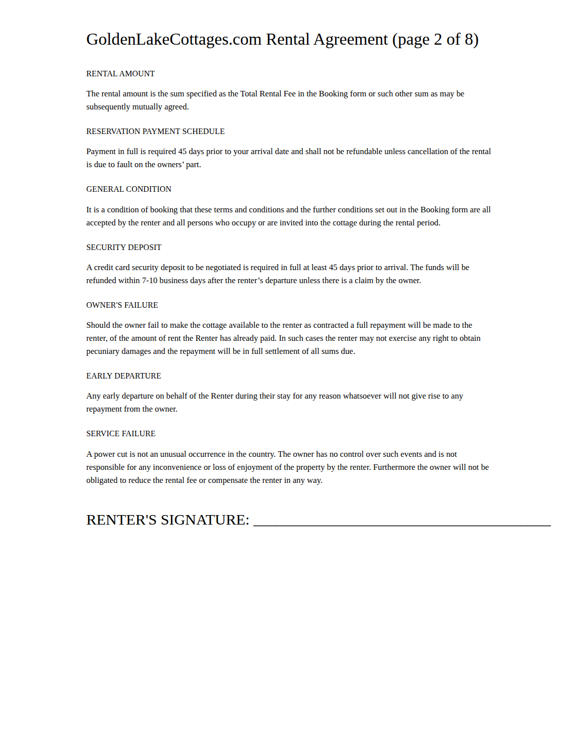GoldenLakeCottages.com Rental Agreement (page 2 of 8)
Rental Amount
The rental amount is the sum specified as the Total Rental Fee in the Booking form or such other sum as may be subsequently mutually agreed.
Reservation Payment Schedule
Payment in full is required 45 days prior to your arrival date and shall not be refundable unless cancellation of the rental is due to fault on the owners’ part.
General Condition
It is a condition of booking that these terms and conditions and the further conditions set out in the Booking form are all accepted by the renter and all persons who occupy or are invited into the cottage during the rental period.
Security Deposit
A credit card security deposit to be negotiated is required in full at least 45 days prior to arrival. The funds will be refunded within 7-10 business days after the renter’s departure unless there is a claim by the owner.
Owner's Failure
Should the owner fail to make the cottage available to the renter as contracted a full repayment will be made to the renter, of the amount of rent the Renter has already paid. In such cases the renter may not exercise any right to obtain pecuniary damages and the repayment will be in full settlement of all sums due.
Early Departure
Any early departure on behalf of the Renter during their stay for any reason whatsoever will not give rise to any repayment from the owner.
Service Failure
A power cut is not an unusual occurrence in the country. The owner has no control over such events and is not responsible for any inconvenience or loss of enjoyment of the property by the renter. Furthermore the owner will not be obligated to reduce the rental fee or compensate the renter in any way.
RENTER'S SIGNATURE: _______________________________________